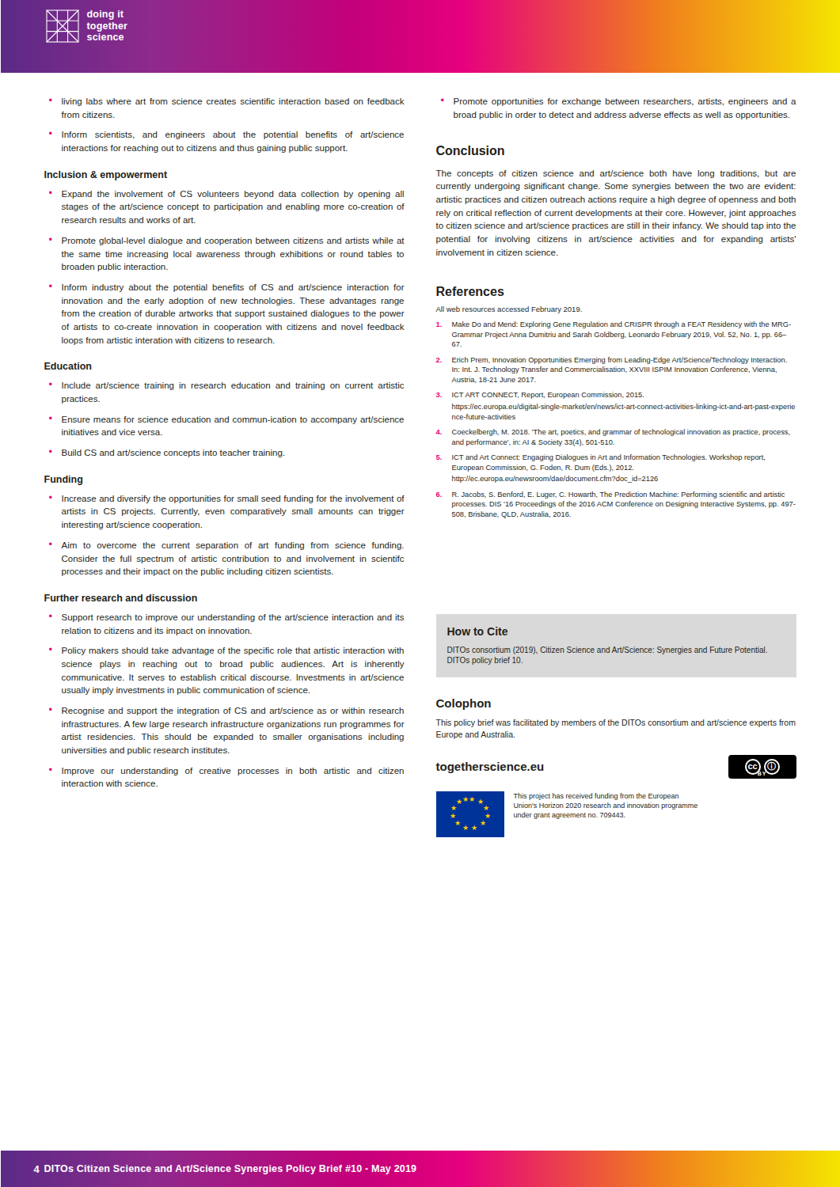doing it
together
science
living labs where art from science creates scientific interaction based on feedback from citizens.
Inform scientists, and engineers about the potential benefits of art/science interactions for reaching out to citizens and thus gaining public support.
Inclusion & empowerment
Expand the involvement of CS volunteers beyond data collection by opening all stages of the art/science concept to participation and enabling more co-creation of research results and works of art.
Promote global-level dialogue and cooperation between citizens and artists while at the same time increasing local awareness through exhibitions or round tables to broaden public interaction.
Inform industry about the potential benefits of CS and art/science interaction for innovation and the early adoption of new technologies. These advantages range from the creation of durable artworks that support sustained dialogues to the power of artists to co-create innovation in cooperation with citizens and novel feedback loops from artistic interation with citizens to research.
Education
Include art/science training in research education and training on current artistic practices.
Ensure means for science education and commun-ication to accompany art/science initiatives and vice versa.
Build CS and art/science concepts into teacher training.
Funding
Increase and diversify the opportunities for small seed funding for the involvement of artists in CS projects. Currently, even comparatively small amounts can trigger interesting art/science cooperation.
Aim to overcome the current separation of art funding from science funding. Consider the full spectrum of artistic contribution to and involvement in scientifc processes and their impact on the public including citizen scientists.
Further research and discussion
Support research to improve our understanding of the art/science interaction and its relation to citizens and its impact on innovation.
Policy makers should take advantage of the specific role that artistic interaction with science plays in reaching out to broad public audiences. Art is inherently communicative. It serves to establish critical discourse. Investments in art/science usually imply investments in public communication of science.
Recognise and support the integration of CS and art/science as or within research infrastructures. A few large research infrastructure organizations run programmes for artist residencies. This should be expanded to smaller organisations including universities and public research institutes.
Improve our understanding of creative processes in both artistic and citizen interaction with science.
Promote opportunities for exchange between researchers, artists, engineers and a broad public in order to detect and address adverse effects as well as opportunities.
Conclusion
The concepts of citizen science and art/science both have long traditions, but are currently undergoing significant change. Some synergies between the two are evident: artistic practices and citizen outreach actions require a high degree of openness and both rely on critical reflection of current developments at their core. However, joint approaches to citizen science and art/science practices are still in their infancy. We should tap into the potential for involving citizens in art/science activities and for expanding artists' involvement in citizen science.
References
All web resources accessed February 2019.
Make Do and Mend: Exploring Gene Regulation and CRISPR through a FEAT Residency with the MRG-Grammar Project Anna Dumitriu and Sarah Goldberg, Leonardo February 2019, Vol. 52, No. 1, pp. 66–67.
Erich Prem, Innovation Opportunities Emerging from Leading-Edge Art/Science/Technology Interaction. In: Int. J. Technology Transfer and Commercialisation, XXVIII ISPIM Innovation Conference, Vienna, Austria, 18-21 June 2017.
ICT ART CONNECT, Report, European Commission, 2015. https://ec.europa.eu/digital-single-market/en/news/ict-art-connect-activities-linking-ict-and-art-past-experience-future-activities
Coeckelbergh, M. 2018. 'The art, poetics, and grammar of technological innovation as practice, process, and performance', in: AI & Society 33(4), 501-510.
ICT and Art Connect: Engaging Dialogues in Art and Information Technologies. Workshop report, European Commission, G. Foden, R. Dum (Eds.), 2012. http://ec.europa.eu/newsroom/dae/document.cfm?doc_id=2126
R. Jacobs, S. Benford, E. Luger, C. Howarth, The Prediction Machine: Performing scientific and artistic processes. DIS '16 Proceedings of the 2016 ACM Conference on Designing Interactive Systems, pp. 497-508, Brisbane, QLD, Australia, 2016.
How to Cite
DITOs consortium (2019), Citizen Science and Art/Science: Synergies and Future Potential. DITOs policy brief 10.
Colophon
This policy brief was facilitated by members of the DITOs consortium and art/science experts from Europe and Australia.
togetherscience.eu
cc
ⓘ
BY
★ ★ ★ ★ ★ ★ ★ ★ ★ ★ ★ ★
This project has received funding from the European
Union's Horizon 2020 research and innovation programme
under grant agreement no. 709443.
4
DITOs Citizen Science and Art/Science Synergies Policy Brief #10 - May 2019